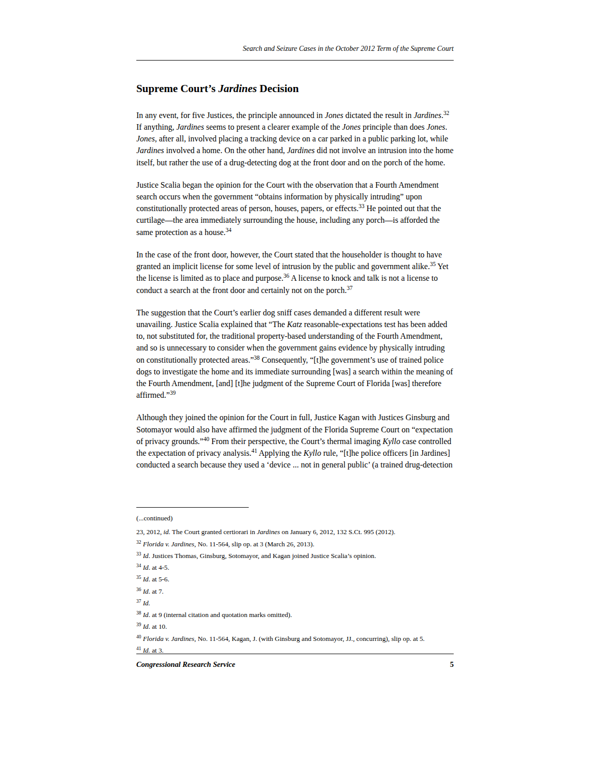Search and Seizure Cases in the October 2012 Term of the Supreme Court
Supreme Court’s Jardines Decision
In any event, for five Justices, the principle announced in Jones dictated the result in Jardines.32 If anything, Jardines seems to present a clearer example of the Jones principle than does Jones. Jones, after all, involved placing a tracking device on a car parked in a public parking lot, while Jardines involved a home. On the other hand, Jardines did not involve an intrusion into the home itself, but rather the use of a drug-detecting dog at the front door and on the porch of the home.
Justice Scalia began the opinion for the Court with the observation that a Fourth Amendment search occurs when the government “obtains information by physically intruding” upon constitutionally protected areas of person, houses, papers, or effects.33 He pointed out that the curtilage—the area immediately surrounding the house, including any porch—is afforded the same protection as a house.34
In the case of the front door, however, the Court stated that the householder is thought to have granted an implicit license for some level of intrusion by the public and government alike.35 Yet the license is limited as to place and purpose.36 A license to knock and talk is not a license to conduct a search at the front door and certainly not on the porch.37
The suggestion that the Court’s earlier dog sniff cases demanded a different result were unavailing. Justice Scalia explained that “The Katz reasonable-expectations test has been added to, not substituted for, the traditional property-based understanding of the Fourth Amendment, and so is unnecessary to consider when the government gains evidence by physically intruding on constitutionally protected areas.”38 Consequently, “[t]he government’s use of trained police dogs to investigate the home and its immediate surrounding [was] a search within the meaning of the Fourth Amendment, [and] [t]he judgment of the Supreme Court of Florida [was] therefore affirmed.”39
Although they joined the opinion for the Court in full, Justice Kagan with Justices Ginsburg and Sotomayor would also have affirmed the judgment of the Florida Supreme Court on “expectation of privacy grounds.”40 From their perspective, the Court’s thermal imaging Kyllo case controlled the expectation of privacy analysis.41 Applying the Kyllo rule, “[t]he police officers [in Jardines] conducted a search because they used a ‘device ... not in general public’ (a trained drug-detection
(...continued)
23, 2012, id. The Court granted certiorari in Jardines on January 6, 2012, 132 S.Ct. 995 (2012).
32 Florida v. Jardines, No. 11-564, slip op. at 3 (March 26, 2013).
33 Id. Justices Thomas, Ginsburg, Sotomayor, and Kagan joined Justice Scalia’s opinion.
34 Id. at 4-5.
35 Id. at 5-6.
36 Id. at 7.
37 Id.
38 Id. at 9 (internal citation and quotation marks omitted).
39 Id. at 10.
40 Florida v. Jardines, No. 11-564, Kagan, J. (with Ginsburg and Sotomayor, JJ., concurring), slip op. at 5.
41 Id. at 3.
Congressional Research Service 5